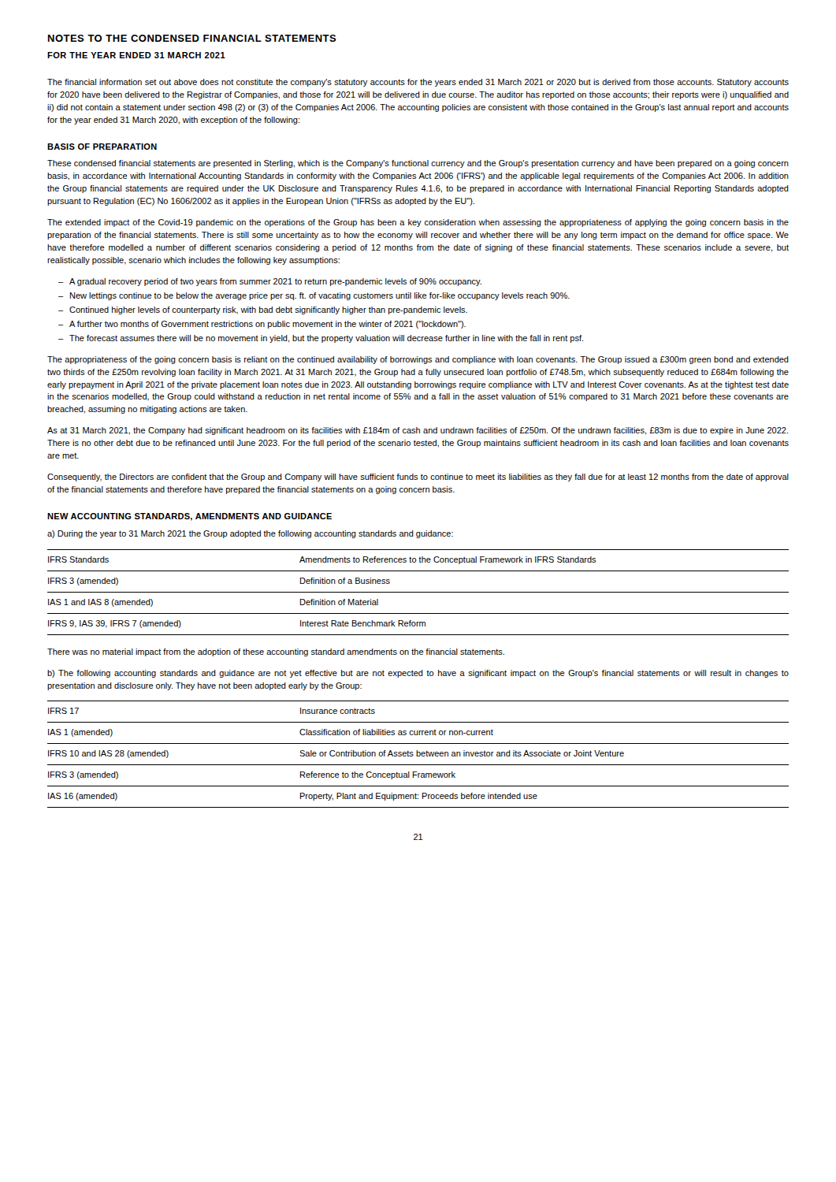Notes to the Condensed Financial Statements
For the year ended 31 March 2021
The financial information set out above does not constitute the company's statutory accounts for the years ended 31 March 2021 or 2020 but is derived from those accounts. Statutory accounts for 2020 have been delivered to the Registrar of Companies, and those for 2021 will be delivered in due course. The auditor has reported on those accounts; their reports were i) unqualified and ii) did not contain a statement under section 498 (2) or (3) of the Companies Act 2006. The accounting policies are consistent with those contained in the Group's last annual report and accounts for the year ended 31 March 2020, with exception of the following:
Basis of Preparation
These condensed financial statements are presented in Sterling, which is the Company's functional currency and the Group's presentation currency and have been prepared on a going concern basis, in accordance with International Accounting Standards in conformity with the Companies Act 2006 ('IFRS') and the applicable legal requirements of the Companies Act 2006. In addition the Group financial statements are required under the UK Disclosure and Transparency Rules 4.1.6, to be prepared in accordance with International Financial Reporting Standards adopted pursuant to Regulation (EC) No 1606/2002 as it applies in the European Union ("IFRSs as adopted by the EU").
The extended impact of the Covid-19 pandemic on the operations of the Group has been a key consideration when assessing the appropriateness of applying the going concern basis in the preparation of the financial statements. There is still some uncertainty as to how the economy will recover and whether there will be any long term impact on the demand for office space. We have therefore modelled a number of different scenarios considering a period of 12 months from the date of signing of these financial statements. These scenarios include a severe, but realistically possible, scenario which includes the following key assumptions:
A gradual recovery period of two years from summer 2021 to return pre-pandemic levels of 90% occupancy.
New lettings continue to be below the average price per sq. ft. of vacating customers until like for-like occupancy levels reach 90%.
Continued higher levels of counterparty risk, with bad debt significantly higher than pre-pandemic levels.
A further two months of Government restrictions on public movement in the winter of 2021 ("lockdown").
The forecast assumes there will be no movement in yield, but the property valuation will decrease further in line with the fall in rent psf.
The appropriateness of the going concern basis is reliant on the continued availability of borrowings and compliance with loan covenants. The Group issued a £300m green bond and extended two thirds of the £250m revolving loan facility in March 2021. At 31 March 2021, the Group had a fully unsecured loan portfolio of £748.5m, which subsequently reduced to £684m following the early prepayment in April 2021 of the private placement loan notes due in 2023. All outstanding borrowings require compliance with LTV and Interest Cover covenants. As at the tightest test date in the scenarios modelled, the Group could withstand a reduction in net rental income of 55% and a fall in the asset valuation of 51% compared to 31 March 2021 before these covenants are breached, assuming no mitigating actions are taken.
As at 31 March 2021, the Company had significant headroom on its facilities with £184m of cash and undrawn facilities of £250m. Of the undrawn facilities, £83m is due to expire in June 2022. There is no other debt due to be refinanced until June 2023. For the full period of the scenario tested, the Group maintains sufficient headroom in its cash and loan facilities and loan covenants are met.
Consequently, the Directors are confident that the Group and Company will have sufficient funds to continue to meet its liabilities as they fall due for at least 12 months from the date of approval of the financial statements and therefore have prepared the financial statements on a going concern basis.
New Accounting Standards, Amendments and Guidance
a) During the year to 31 March 2021 the Group adopted the following accounting standards and guidance:
| IFRS Standards | Amendments to References to the Conceptual Framework in IFRS Standards |
| IFRS 3 (amended) | Definition of a Business |
| IAS 1 and IAS 8 (amended) | Definition of Material |
| IFRS 9, IAS 39, IFRS 7 (amended) | Interest Rate Benchmark Reform |
There was no material impact from the adoption of these accounting standard amendments on the financial statements.
b) The following accounting standards and guidance are not yet effective but are not expected to have a significant impact on the Group's financial statements or will result in changes to presentation and disclosure only. They have not been adopted early by the Group:
| IFRS 17 | Insurance contracts |
| IAS 1 (amended) | Classification of liabilities as current or non-current |
| IFRS 10 and IAS 28 (amended) | Sale or Contribution of Assets between an investor and its Associate or Joint Venture |
| IFRS 3 (amended) | Reference to the Conceptual Framework |
| IAS 16 (amended) | Property, Plant and Equipment: Proceeds before intended use |
21